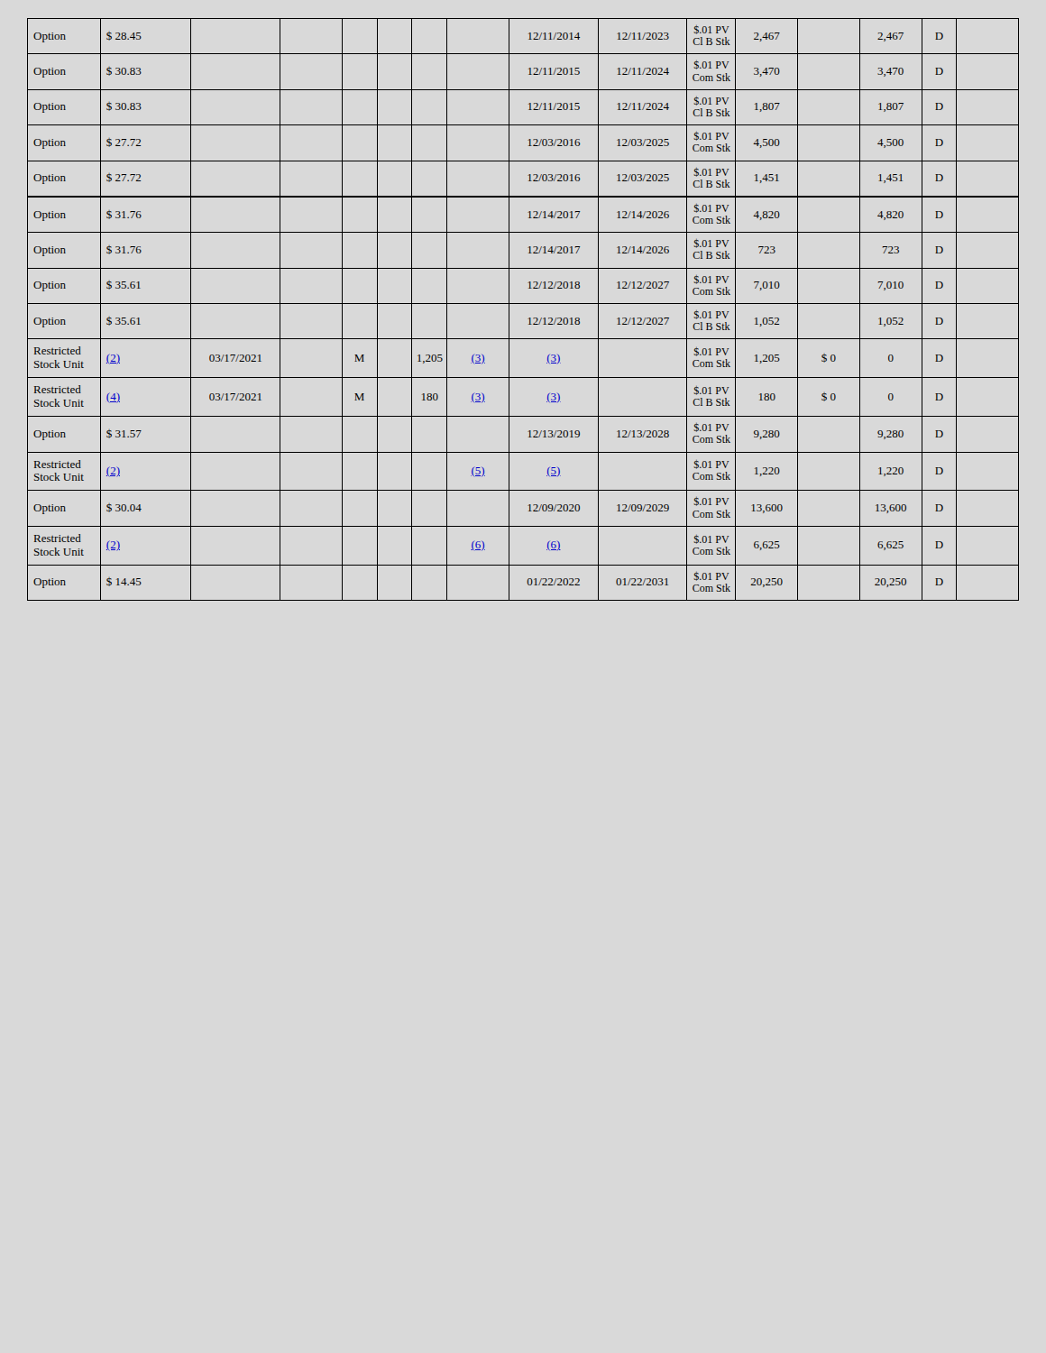| Option | $ 28.45 | | | | | | | 12/11/2014 | 12/11/2023 | $.01 PV Cl B Stk | 2,467 | | 2,467 | D | |
| Option | $ 30.83 | | | | | | | 12/11/2015 | 12/11/2024 | $.01 PV Com Stk | 3,470 | | 3,470 | D | |
| Option | $ 30.83 | | | | | | | 12/11/2015 | 12/11/2024 | $.01 PV Cl B Stk | 1,807 | | 1,807 | D | |
| Option | $ 27.72 | | | | | | | 12/03/2016 | 12/03/2025 | $.01 PV Com Stk | 4,500 | | 4,500 | D | |
| Option | $ 27.72 | | | | | | | 12/03/2016 | 12/03/2025 | $.01 PV Cl B Stk | 1,451 | | 1,451 | D | |
| Option | $ 31.76 | | | | | | | 12/14/2017 | 12/14/2026 | $.01 PV Com Stk | 4,820 | | 4,820 | D | |
| Option | $ 31.76 | | | | | | | 12/14/2017 | 12/14/2026 | $.01 PV Cl B Stk | 723 | | 723 | D | |
| Option | $ 35.61 | | | | | | | 12/12/2018 | 12/12/2027 | $.01 PV Com Stk | 7,010 | | 7,010 | D | |
| Option | $ 35.61 | | | | | | | 12/12/2018 | 12/12/2027 | $.01 PV Cl B Stk | 1,052 | | 1,052 | D | |
| Restricted Stock Unit | (2) | 03/17/2021 | | M | | 1,205 | (3) | (3) | | $.01 PV Com Stk | 1,205 | $ 0 | 0 | D | |
| Restricted Stock Unit | (4) | 03/17/2021 | | M | | 180 | (3) | (3) | | $.01 PV Cl B Stk | 180 | $ 0 | 0 | D | |
| Option | $ 31.57 | | | | | | | 12/13/2019 | 12/13/2028 | $.01 PV Com Stk | 9,280 | | 9,280 | D | |
| Restricted Stock Unit | (2) | | | | | | (5) | (5) | | $.01 PV Com Stk | 1,220 | | 1,220 | D | |
| Option | $ 30.04 | | | | | | | 12/09/2020 | 12/09/2029 | $.01 PV Com Stk | 13,600 | | 13,600 | D | |
| Restricted Stock Unit | (2) | | | | | | (6) | (6) | | $.01 PV Com Stk | 6,625 | | 6,625 | D | |
| Option | $ 14.45 | | | | | | | 01/22/2022 | 01/22/2031 | $.01 PV Com Stk | 20,250 | | 20,250 | D | |